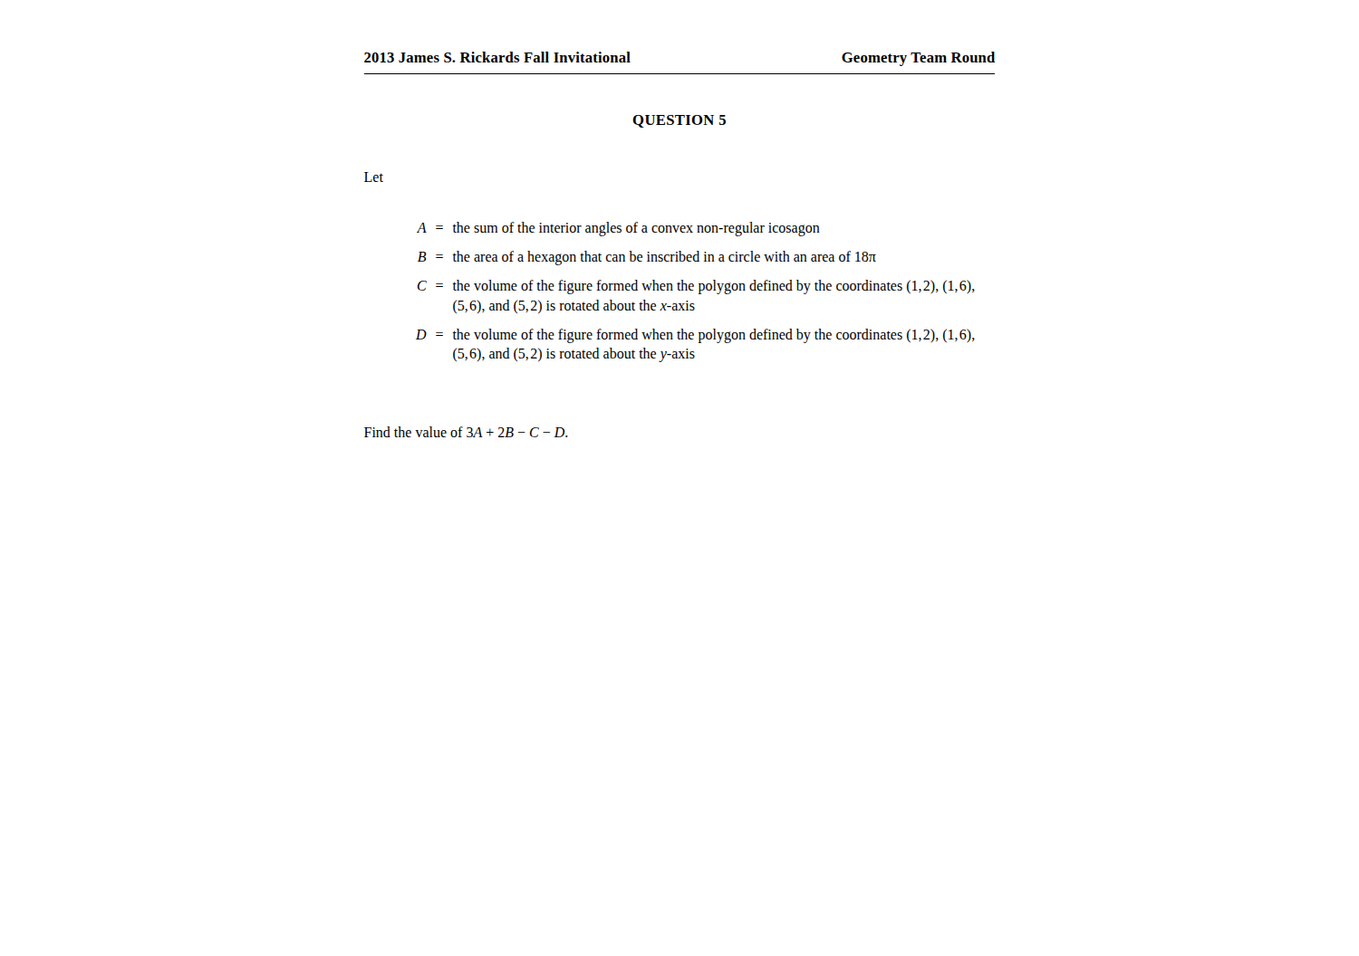2013 James S. Rickards Fall Invitational
Geometry Team Round
QUESTION 5
Let
| A | = | the sum of the interior angles of a convex non-regular icosagon |
| B | = | the area of a hexagon that can be inscribed in a circle with an area of 18 π |
| C | = | the volume of the figure formed when the polygon defined by the coordinates (1, 2), (1, 6), (5, 6), and (5, 2) is rotated about the x -axis |
| D | = | the volume of the figure formed when the polygon defined by the coordinates (1, 2), (1, 6), (5, 6), and (5, 2) is rotated about the y -axis |
Find the value of 3A + 2B − C − D.